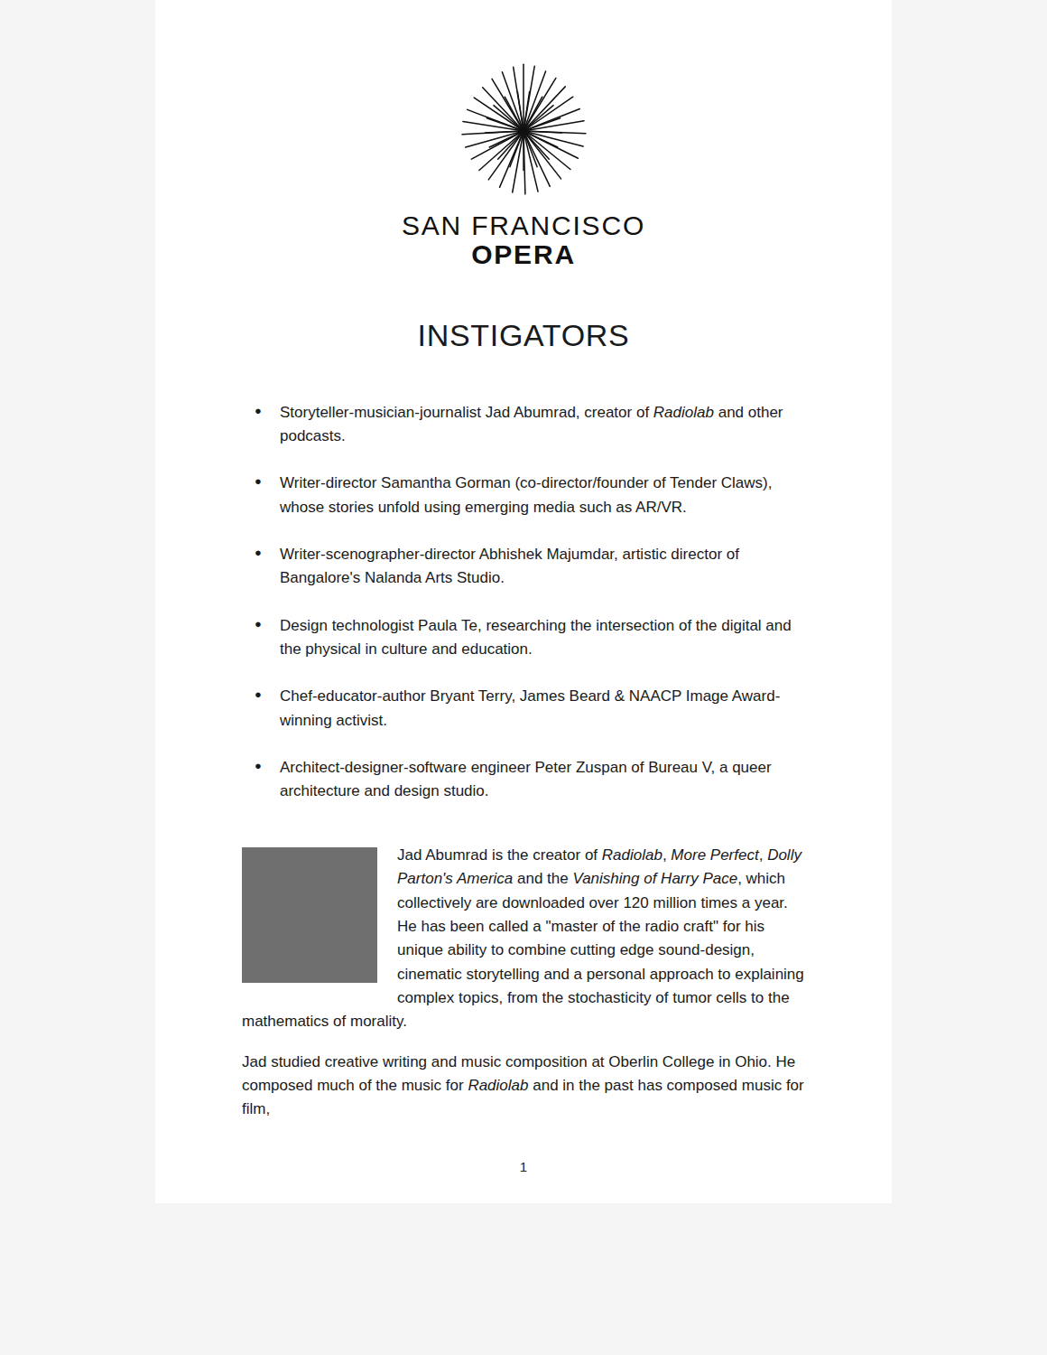SAN FRANCISCO
OPERA
INSTIGATORS
Storyteller-musician-journalist Jad Abumrad, creator of Radiolab and other podcasts.
Writer-director Samantha Gorman (co-director/founder of Tender Claws), whose stories unfold using emerging media such as AR/VR.
Writer-scenographer-director Abhishek Majumdar, artistic director of Bangalore's Nalanda Arts Studio.
Design technologist Paula Te, researching the intersection of the digital and the physical in culture and education.
Chef-educator-author Bryant Terry, James Beard & NAACP Image Award-winning activist.
Architect-designer-software engineer Peter Zuspan of Bureau V, a queer architecture and design studio.
Jad Abumrad is the creator of Radiolab, More Perfect, Dolly Parton's America and the Vanishing of Harry Pace, which collectively are downloaded over 120 million times a year. He has been called a "master of the radio craft" for his unique ability to combine cutting edge sound-design, cinematic storytelling and a personal approach to explaining complex topics, from the stochasticity of tumor cells to the mathematics of morality.
Jad studied creative writing and music composition at Oberlin College in Ohio. He composed much of the music for Radiolab and in the past has composed music for film,
1